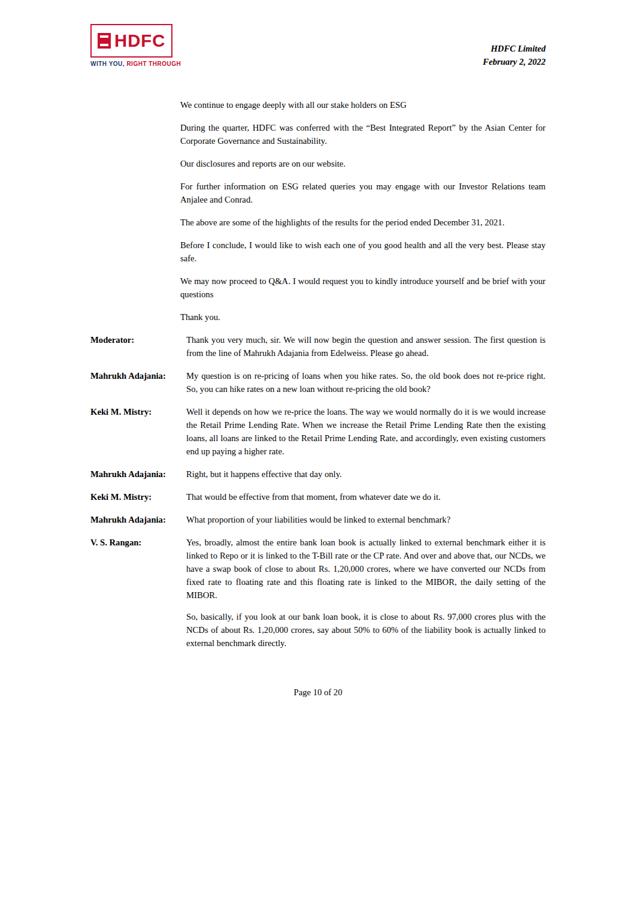HDFC
WITH YOU, RIGHT THROUGH
HDFC Limited
February 2, 2022
We continue to engage deeply with all our stake holders on ESG
During the quarter, HDFC was conferred with the “Best Integrated Report” by the Asian Center for Corporate Governance and Sustainability.
Our disclosures and reports are on our website.
For further information on ESG related queries you may engage with our Investor Relations team Anjalee and Conrad.
The above are some of the highlights of the results for the period ended December 31, 2021.
Before I conclude, I would like to wish each one of you good health and all the very best. Please stay safe.
We may now proceed to Q&A. I would request you to kindly introduce yourself and be brief with your questions
Thank you.
Moderator:
Thank you very much, sir. We will now begin the question and answer session. The first question is from the line of Mahrukh Adajania from Edelweiss. Please go ahead.
Mahrukh Adajania:
My question is on re-pricing of loans when you hike rates. So, the old book does not re-price right. So, you can hike rates on a new loan without re-pricing the old book?
Keki M. Mistry:
Well it depends on how we re-price the loans. The way we would normally do it is we would increase the Retail Prime Lending Rate. When we increase the Retail Prime Lending Rate then the existing loans, all loans are linked to the Retail Prime Lending Rate, and accordingly, even existing customers end up paying a higher rate.
Mahrukh Adajania:
Right, but it happens effective that day only.
Keki M. Mistry:
That would be effective from that moment, from whatever date we do it.
Mahrukh Adajania:
What proportion of your liabilities would be linked to external benchmark?
V. S. Rangan:
Yes, broadly, almost the entire bank loan book is actually linked to external benchmark either it is linked to Repo or it is linked to the T-Bill rate or the CP rate. And over and above that, our NCDs, we have a swap book of close to about Rs. 1,20,000 crores, where we have converted our NCDs from fixed rate to floating rate and this floating rate is linked to the MIBOR, the daily setting of the MIBOR.
So, basically, if you look at our bank loan book, it is close to about Rs. 97,000 crores plus with the NCDs of about Rs. 1,20,000 crores, say about 50% to 60% of the liability book is actually linked to external benchmark directly.
Page 10 of 20